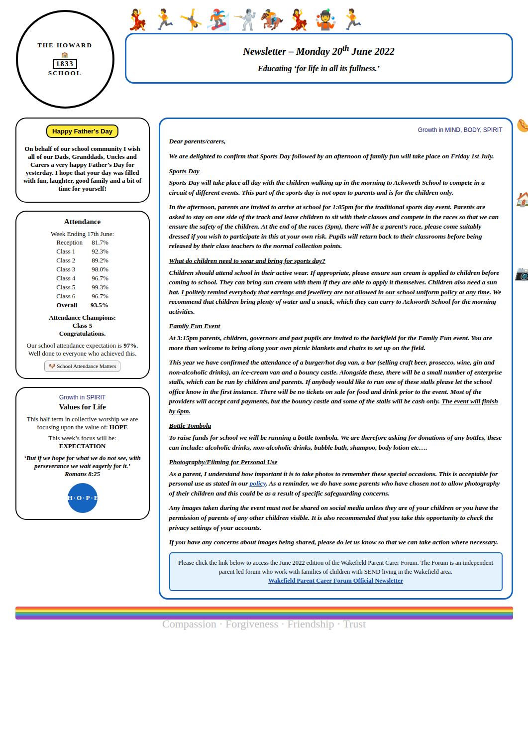THE HOWARD
🏫
1833
SCHOOL
💃🏃🤸🏂🤺🏇💃🤹🏃
Newsletter – Monday 20th June 2022
Educating ‘for life in all its fullness.’
Happy Father's Day
On behalf of our school community I wish all of our Dads, Granddads, Uncles and Carers a very happy Father’s Day for yesterday. I hope that your day was filled with fun, laughter, good family and a bit of time for yourself!
Attendance
Week Ending 17th June:
| Reception | 81.7% |
| Class 1 | 92.3% |
| Class 2 | 89.2% |
| Class 3 | 98.0% |
| Class 4 | 96.7% |
| Class 5 | 99.3% |
| Class 6 | 96.7% |
| Overall | 93.5% |
Attendance Champions:
Class 5
Congratulations.
Our school attendance expectation is 97%. Well done to everyone who achieved this.
🐶 School Attendance Matters
Growth in SPIRIT
Values for Life
This half term in collective worship we are focusing upon the value of: HOPE
This week’s focus will be:
EXPECTATION
‘But if we hope for what we do not see, with perseverance we wait eagerly for it.’
Romans 8:25
H·O·P·E
🌭
🏠
📷
Growth in MIND, BODY, SPIRIT
Dear parents/carers,
We are delighted to confirm that Sports Day followed by an afternoon of family fun will take place on Friday 1st July.
Sports Day
Sports Day will take place all day with the children walking up in the morning to Ackworth School to compete in a circuit of different events. This part of the sports day is not open to parents and is for the children only.
In the afternoon, parents are invited to arrive at school for 1:05pm for the traditional sports day event. Parents are asked to stay on one side of the track and leave children to sit with their classes and compete in the races so that we can ensure the safety of the children. At the end of the races (3pm), there will be a parent’s race, please come suitably dressed if you wish to participate in this at your own risk. Pupils will return back to their classrooms before being released by their class teachers to the normal collection points.
What do children need to wear and bring for sports day?
Children should attend school in their active wear. If appropriate, please ensure sun cream is applied to children before coming to school. They can bring sun cream with them if they are able to apply it themselves. Children also need a sun hat. I politely remind everybody that earrings and jewellery are not allowed in our school uniform policy at any time. We recommend that children bring plenty of water and a snack, which they can carry to Ackworth School for the morning activities.
Family Fun Event
At 3:15pm parents, children, governors and past pupils are invited to the backfield for the Family Fun event. You are more than welcome to bring along your own picnic blankets and chairs to set up on the field.
This year we have confirmed the attendance of a burger/hot dog van, a bar (selling craft beer, prosecco, wine, gin and non-alcoholic drinks), an ice-cream van and a bouncy castle. Alongside these, there will be a small number of enterprise stalls, which can be run by children and parents. If anybody would like to run one of these stalls please let the school office know in the first instance. There will be no tickets on sale for food and drink prior to the event. Most of the providers will accept card payments, but the bouncy castle and some of the stalls will be cash only. The event will finish by 6pm.
Bottle Tombola
To raise funds for school we will be running a bottle tombola. We are therefore asking for donations of any bottles, these can include: alcoholic drinks, non-alcoholic drinks, bubble bath, shampoo, body lotion etc….
Photography/Filming for Personal Use
As a parent, I understand how important it is to take photos to remember these special occasions. This is acceptable for personal use as stated in our policy. As a reminder, we do have some parents who have chosen not to allow photography of their children and this could be as a result of specific safeguarding concerns.
Any images taken during the event must not be shared on social media unless they are of your children or you have the permission of parents of any other children visible. It is also recommended that you take this opportunity to check the privacy settings of your accounts.
If you have any concerns about images being shared, please do let us know so that we can take action where necessary.
Please click the link below to access the June 2022 edition of the Wakefield Parent Carer Forum. The Forum is an independent parent led forum who work with families of children with SEND living in the Wakefield area.
Wakefield Parent Carer Forum Official Newsletter
Compassion · Forgiveness · Friendship · Trust